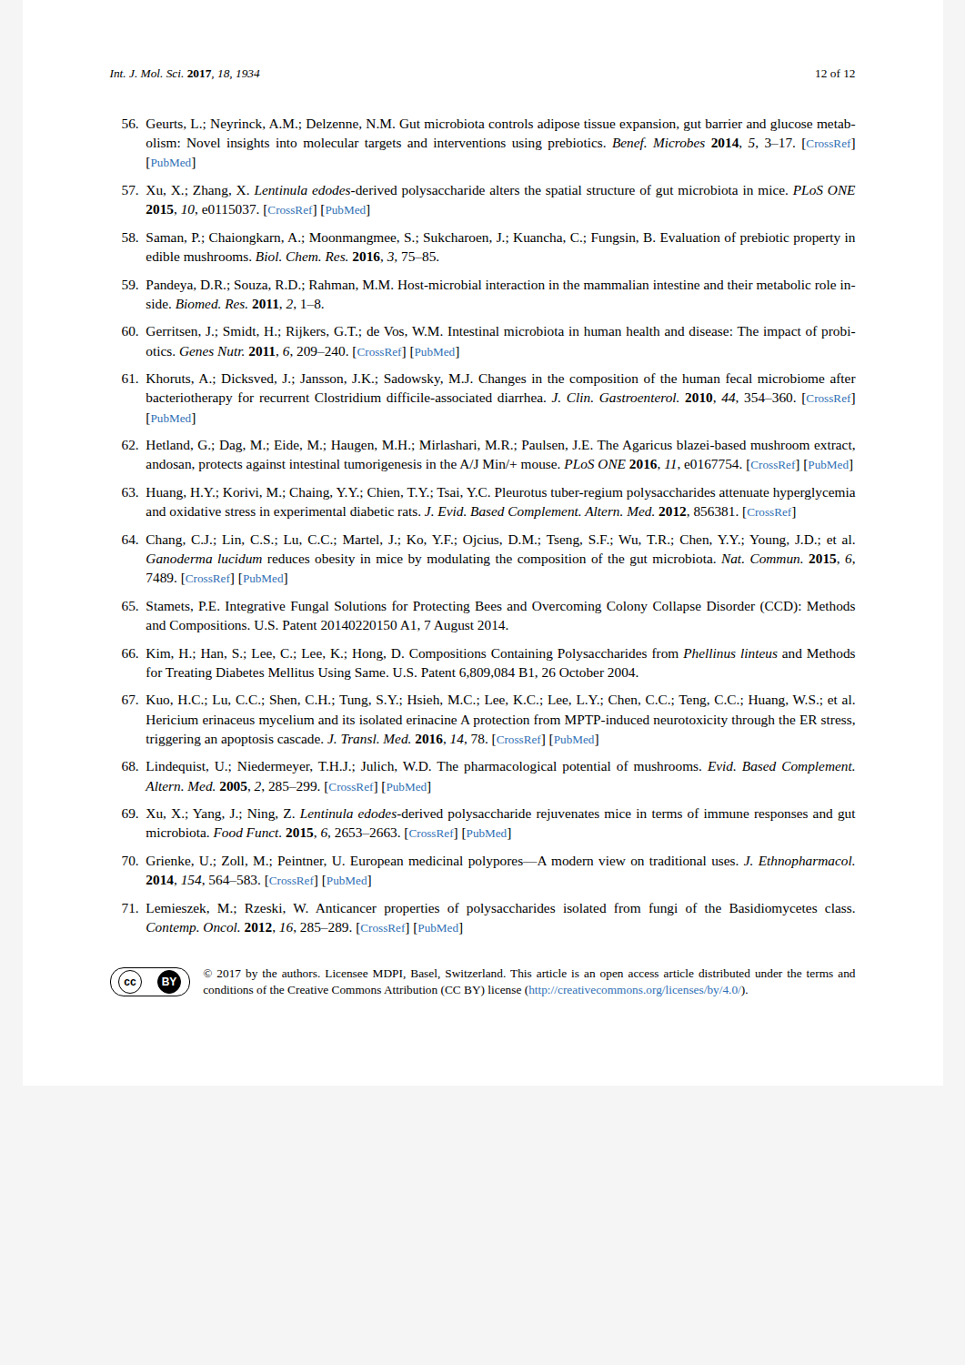Int. J. Mol. Sci. 2017, 18, 1934
12 of 12
Geurts, L.; Neyrinck, A.M.; Delzenne, N.M. Gut microbiota controls adipose tissue expansion, gut barrier and glucose metabolism: Novel insights into molecular targets and interventions using prebiotics. Benef. Microbes 2014, 5, 3–17. [CrossRef] [PubMed]
Xu, X.; Zhang, X. Lentinula edodes-derived polysaccharide alters the spatial structure of gut microbiota in mice. PLoS ONE 2015, 10, e0115037. [CrossRef] [PubMed]
Saman, P.; Chaiongkarn, A.; Moonmangmee, S.; Sukcharoen, J.; Kuancha, C.; Fungsin, B. Evaluation of prebiotic property in edible mushrooms. Biol. Chem. Res. 2016, 3, 75–85.
Pandeya, D.R.; Souza, R.D.; Rahman, M.M. Host-microbial interaction in the mammalian intestine and their metabolic role inside. Biomed. Res. 2011, 2, 1–8.
Gerritsen, J.; Smidt, H.; Rijkers, G.T.; de Vos, W.M. Intestinal microbiota in human health and disease: The impact of probiotics. Genes Nutr. 2011, 6, 209–240. [CrossRef] [PubMed]
Khoruts, A.; Dicksved, J.; Jansson, J.K.; Sadowsky, M.J. Changes in the composition of the human fecal microbiome after bacteriotherapy for recurrent Clostridium difficile-associated diarrhea. J. Clin. Gastroenterol. 2010, 44, 354–360. [CrossRef] [PubMed]
Hetland, G.; Dag, M.; Eide, M.; Haugen, M.H.; Mirlashari, M.R.; Paulsen, J.E. The Agaricus blazei-based mushroom extract, andosan, protects against intestinal tumorigenesis in the A/J Min/+ mouse. PLoS ONE 2016, 11, e0167754. [CrossRef] [PubMed]
Huang, H.Y.; Korivi, M.; Chaing, Y.Y.; Chien, T.Y.; Tsai, Y.C. Pleurotus tuber-regium polysaccharides attenuate hyperglycemia and oxidative stress in experimental diabetic rats. J. Evid. Based Complement. Altern. Med. 2012, 856381. [CrossRef]
Chang, C.J.; Lin, C.S.; Lu, C.C.; Martel, J.; Ko, Y.F.; Ojcius, D.M.; Tseng, S.F.; Wu, T.R.; Chen, Y.Y.; Young, J.D.; et al. Ganoderma lucidum reduces obesity in mice by modulating the composition of the gut microbiota. Nat. Commun. 2015, 6, 7489. [CrossRef] [PubMed]
Stamets, P.E. Integrative Fungal Solutions for Protecting Bees and Overcoming Colony Collapse Disorder (CCD): Methods and Compositions. U.S. Patent 20140220150 A1, 7 August 2014.
Kim, H.; Han, S.; Lee, C.; Lee, K.; Hong, D. Compositions Containing Polysaccharides from Phellinus linteus and Methods for Treating Diabetes Mellitus Using Same. U.S. Patent 6,809,084 B1, 26 October 2004.
Kuo, H.C.; Lu, C.C.; Shen, C.H.; Tung, S.Y.; Hsieh, M.C.; Lee, K.C.; Lee, L.Y.; Chen, C.C.; Teng, C.C.; Huang, W.S.; et al. Hericium erinaceus mycelium and its isolated erinacine A protection from MPTP-induced neurotoxicity through the ER stress, triggering an apoptosis cascade. J. Transl. Med. 2016, 14, 78. [CrossRef] [PubMed]
Lindequist, U.; Niedermeyer, T.H.J.; Julich, W.D. The pharmacological potential of mushrooms. Evid. Based Complement. Altern. Med. 2005, 2, 285–299. [CrossRef] [PubMed]
Xu, X.; Yang, J.; Ning, Z. Lentinula edodes-derived polysaccharide rejuvenates mice in terms of immune responses and gut microbiota. Food Funct. 2015, 6, 2653–2663. [CrossRef] [PubMed]
Grienke, U.; Zoll, M.; Peintner, U. European medicinal polypores—A modern view on traditional uses. J. Ethnopharmacol. 2014, 154, 564–583. [CrossRef] [PubMed]
Lemieszek, M.; Rzeski, W. Anticancer properties of polysaccharides isolated from fungi of the Basidiomycetes class. Contemp. Oncol. 2012, 16, 285–289. [CrossRef] [PubMed]
cc BY
© 2017 by the authors. Licensee MDPI, Basel, Switzerland. This article is an open access article distributed under the terms and conditions of the Creative Commons Attribution (CC BY) license (http://creativecommons.org/licenses/by/4.0/).